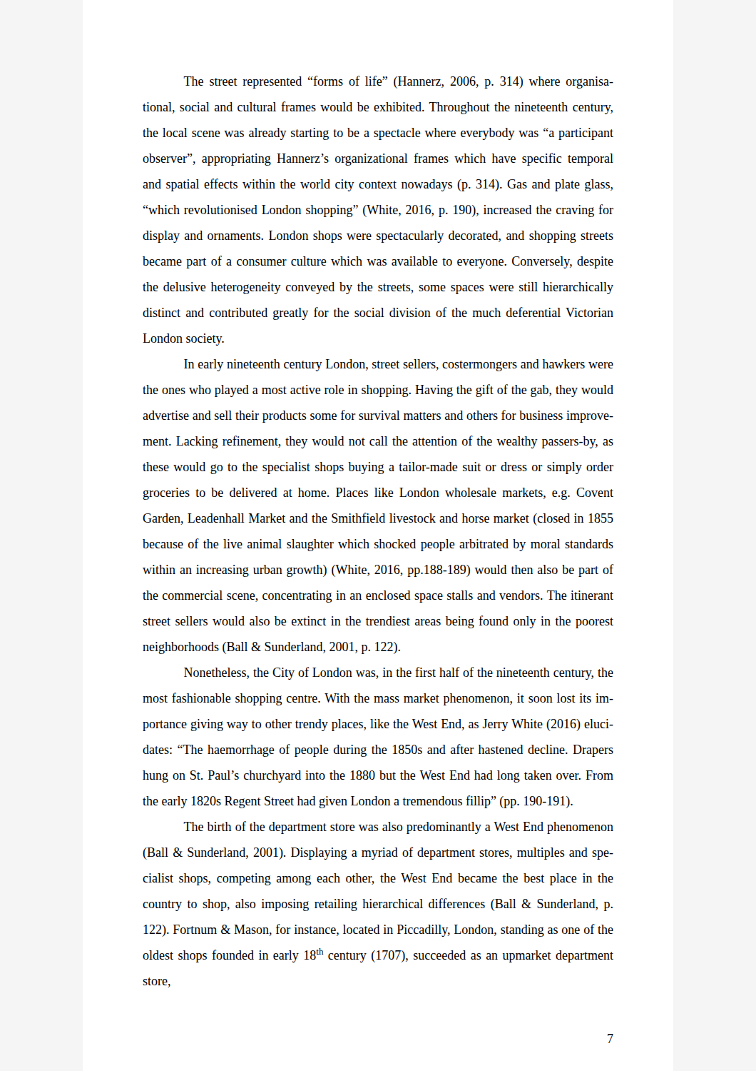The street represented “forms of life” (Hannerz, 2006, p. 314) where organisational, social and cultural frames would be exhibited. Throughout the nineteenth century, the local scene was already starting to be a spectacle where everybody was “a participant observer”, appropriating Hannerz’s organizational frames which have specific temporal and spatial effects within the world city context nowadays (p. 314). Gas and plate glass, “which revolutionised London shopping” (White, 2016, p. 190), increased the craving for display and ornaments. London shops were spectacularly decorated, and shopping streets became part of a consumer culture which was available to everyone. Conversely, despite the delusive heterogeneity conveyed by the streets, some spaces were still hierarchically distinct and contributed greatly for the social division of the much deferential Victorian London society.
In early nineteenth century London, street sellers, costermongers and hawkers were the ones who played a most active role in shopping. Having the gift of the gab, they would advertise and sell their products some for survival matters and others for business improvement. Lacking refinement, they would not call the attention of the wealthy passers-by, as these would go to the specialist shops buying a tailor-made suit or dress or simply order groceries to be delivered at home. Places like London wholesale markets, e.g. Covent Garden, Leadenhall Market and the Smithfield livestock and horse market (closed in 1855 because of the live animal slaughter which shocked people arbitrated by moral standards within an increasing urban growth) (White, 2016, pp.188-189) would then also be part of the commercial scene, concentrating in an enclosed space stalls and vendors. The itinerant street sellers would also be extinct in the trendiest areas being found only in the poorest neighborhoods (Ball & Sunderland, 2001, p. 122).
Nonetheless, the City of London was, in the first half of the nineteenth century, the most fashionable shopping centre. With the mass market phenomenon, it soon lost its importance giving way to other trendy places, like the West End, as Jerry White (2016) elucidates: “The haemorrhage of people during the 1850s and after hastened decline. Drapers hung on St. Paul’s churchyard into the 1880 but the West End had long taken over. From the early 1820s Regent Street had given London a tremendous fillip” (pp. 190-191).
The birth of the department store was also predominantly a West End phenomenon (Ball & Sunderland, 2001). Displaying a myriad of department stores, multiples and specialist shops, competing among each other, the West End became the best place in the country to shop, also imposing retailing hierarchical differences (Ball & Sunderland, p. 122). Fortnum & Mason, for instance, located in Piccadilly, London, standing as one of the oldest shops founded in early 18th century (1707), succeeded as an upmarket department store,
7